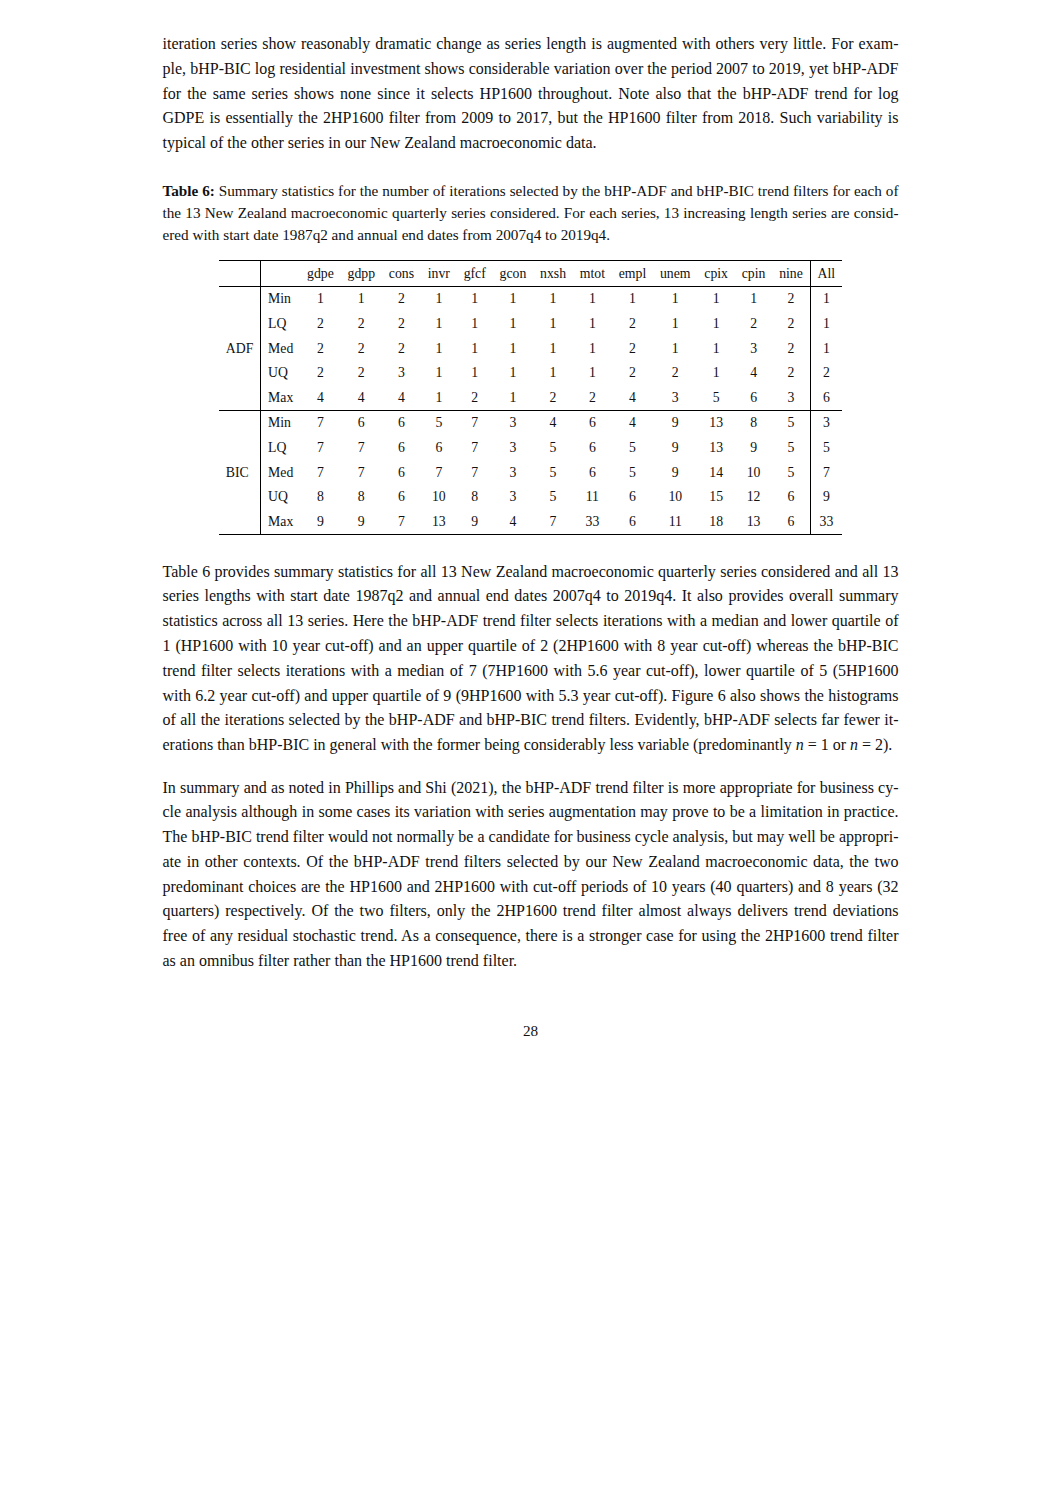iteration series show reasonably dramatic change as series length is augmented with others very little. For example, bHP-BIC log residential investment shows considerable variation over the period 2007 to 2019, yet bHP-ADF for the same series shows none since it selects HP1600 throughout. Note also that the bHP-ADF trend for log GDPE is essentially the 2HP1600 filter from 2009 to 2017, but the HP1600 filter from 2018. Such variability is typical of the other series in our New Zealand macroeconomic data.
Table 6: Summary statistics for the number of iterations selected by the bHP-ADF and bHP-BIC trend filters for each of the 13 New Zealand macroeconomic quarterly series considered. For each series, 13 increasing length series are considered with start date 1987q2 and annual end dates from 2007q4 to 2019q4.
| | | gdpe | gdpp | cons | invr | gfcf | gcon | nxsh | mtot | empl | unem | cpix | cpin | nine | All |
| --- | --- | --- | --- | --- | --- | --- | --- | --- | --- | --- | --- | --- | --- | --- | --- |
| | Min | 1 | 1 | 2 | 1 | 1 | 1 | 1 | 1 | 1 | 1 | 1 | 1 | 2 | 1 |
| | LQ | 2 | 2 | 2 | 1 | 1 | 1 | 1 | 1 | 2 | 1 | 1 | 2 | 2 | 1 |
| ADF | Med | 2 | 2 | 2 | 1 | 1 | 1 | 1 | 1 | 2 | 1 | 1 | 3 | 2 | 1 |
| | UQ | 2 | 2 | 3 | 1 | 1 | 1 | 1 | 1 | 2 | 2 | 1 | 4 | 2 | 2 |
| | Max | 4 | 4 | 4 | 1 | 2 | 1 | 2 | 2 | 4 | 3 | 5 | 6 | 3 | 6 |
| | Min | 7 | 6 | 6 | 5 | 7 | 3 | 4 | 6 | 4 | 9 | 13 | 8 | 5 | 3 |
| | LQ | 7 | 7 | 6 | 6 | 7 | 3 | 5 | 6 | 5 | 9 | 13 | 9 | 5 | 5 |
| BIC | Med | 7 | 7 | 6 | 7 | 7 | 3 | 5 | 6 | 5 | 9 | 14 | 10 | 5 | 7 |
| | UQ | 8 | 8 | 6 | 10 | 8 | 3 | 5 | 11 | 6 | 10 | 15 | 12 | 6 | 9 |
| | Max | 9 | 9 | 7 | 13 | 9 | 4 | 7 | 33 | 6 | 11 | 18 | 13 | 6 | 33 |
Table 6 provides summary statistics for all 13 New Zealand macroeconomic quarterly series considered and all 13 series lengths with start date 1987q2 and annual end dates 2007q4 to 2019q4. It also provides overall summary statistics across all 13 series. Here the bHP-ADF trend filter selects iterations with a median and lower quartile of 1 (HP1600 with 10 year cut-off) and an upper quartile of 2 (2HP1600 with 8 year cut-off) whereas the bHP-BIC trend filter selects iterations with a median of 7 (7HP1600 with 5.6 year cut-off), lower quartile of 5 (5HP1600 with 6.2 year cut-off) and upper quartile of 9 (9HP1600 with 5.3 year cut-off). Figure 6 also shows the histograms of all the iterations selected by the bHP-ADF and bHP-BIC trend filters. Evidently, bHP-ADF selects far fewer iterations than bHP-BIC in general with the former being considerably less variable (predominantly n = 1 or n = 2).
In summary and as noted in Phillips and Shi (2021), the bHP-ADF trend filter is more appropriate for business cycle analysis although in some cases its variation with series augmentation may prove to be a limitation in practice. The bHP-BIC trend filter would not normally be a candidate for business cycle analysis, but may well be appropriate in other contexts. Of the bHP-ADF trend filters selected by our New Zealand macroeconomic data, the two predominant choices are the HP1600 and 2HP1600 with cut-off periods of 10 years (40 quarters) and 8 years (32 quarters) respectively. Of the two filters, only the 2HP1600 trend filter almost always delivers trend deviations free of any residual stochastic trend. As a consequence, there is a stronger case for using the 2HP1600 trend filter as an omnibus filter rather than the HP1600 trend filter.
28